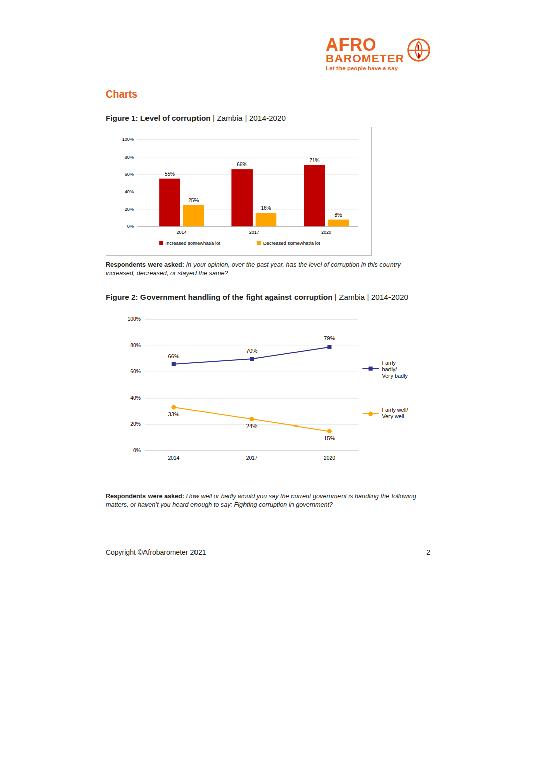AFRO BAROMETER
Let the people have a say
Charts
Figure 1: Level of corruption | Zambia | 2014-2020
100% 80% 60% 40% 20% 0% 55% 25% 2014 66% 16% 2017 71% 8% 2020 Increased somewhat/a lot Decreased somewhat/a lot
Respondents were asked: In your opinion, over the past year, has the level of corruption in this country increased, decreased, or stayed the same?
Figure 2: Government handling of the fight against corruption | Zambia | 2014-2020
100% 80% 60% 40% 20% 0% 2014 2017 2020 66% 70% 79% 33% 24% 15% Fairly badly/ Very badly Fairly well/ Very well
Respondents were asked: How well or badly would you say the current government is handling the following matters, or haven’t you heard enough to say: Fighting corruption in government?
Copyright ©Afrobarometer 2021 2